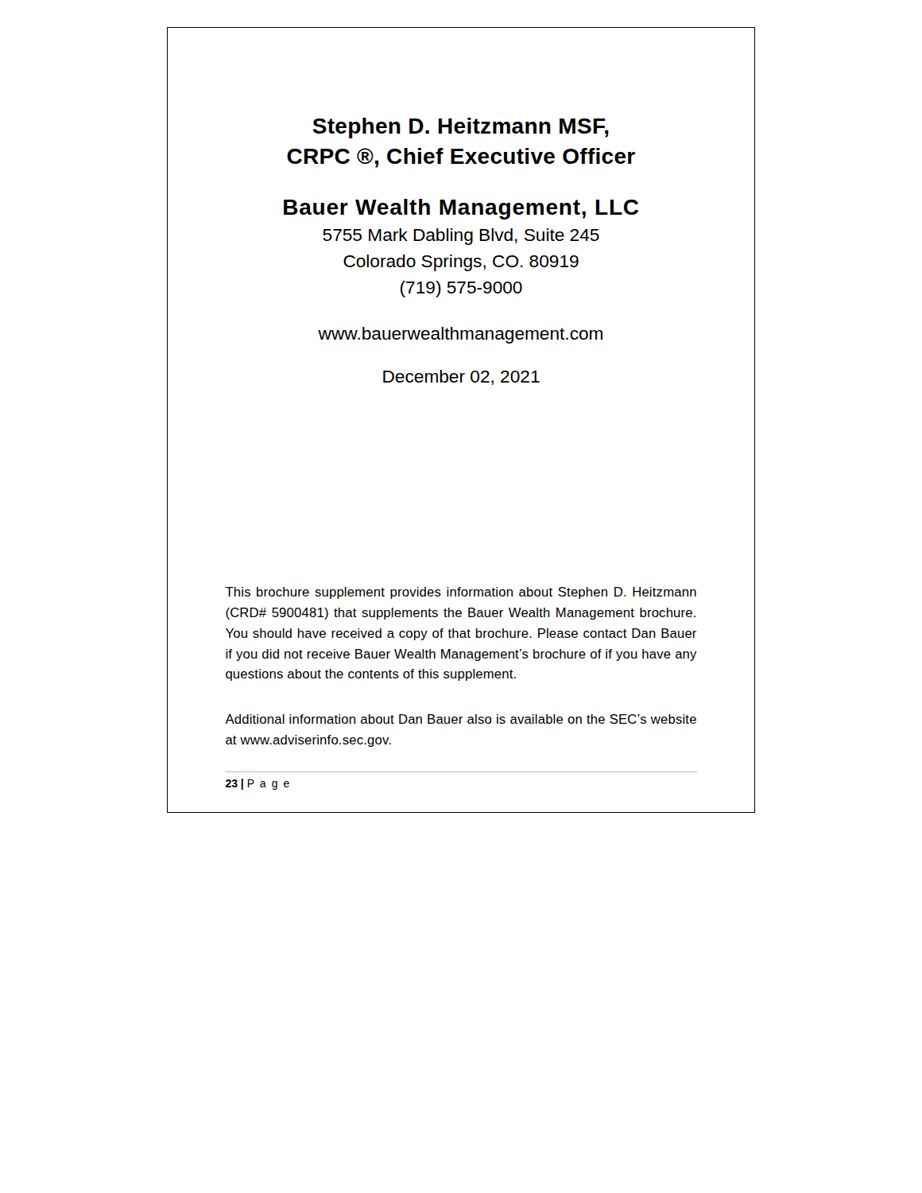Stephen D. Heitzmann MSF,
CRPC ®, Chief Executive Officer
Bauer Wealth Management, LLC
5755 Mark Dabling Blvd, Suite 245
Colorado Springs, CO. 80919
(719) 575-9000
www.bauerwealthmanagement.com
December 02, 2021
This brochure supplement provides information about Stephen D. Heitzmann (CRD# 5900481) that supplements the Bauer Wealth Management brochure. You should have received a copy of that brochure. Please contact Dan Bauer if you did not receive Bauer Wealth Management’s brochure of if you have any questions about the contents of this supplement.
Additional information about Dan Bauer also is available on the SEC’s website at www.adviserinfo.sec.gov.
23 | P a g e